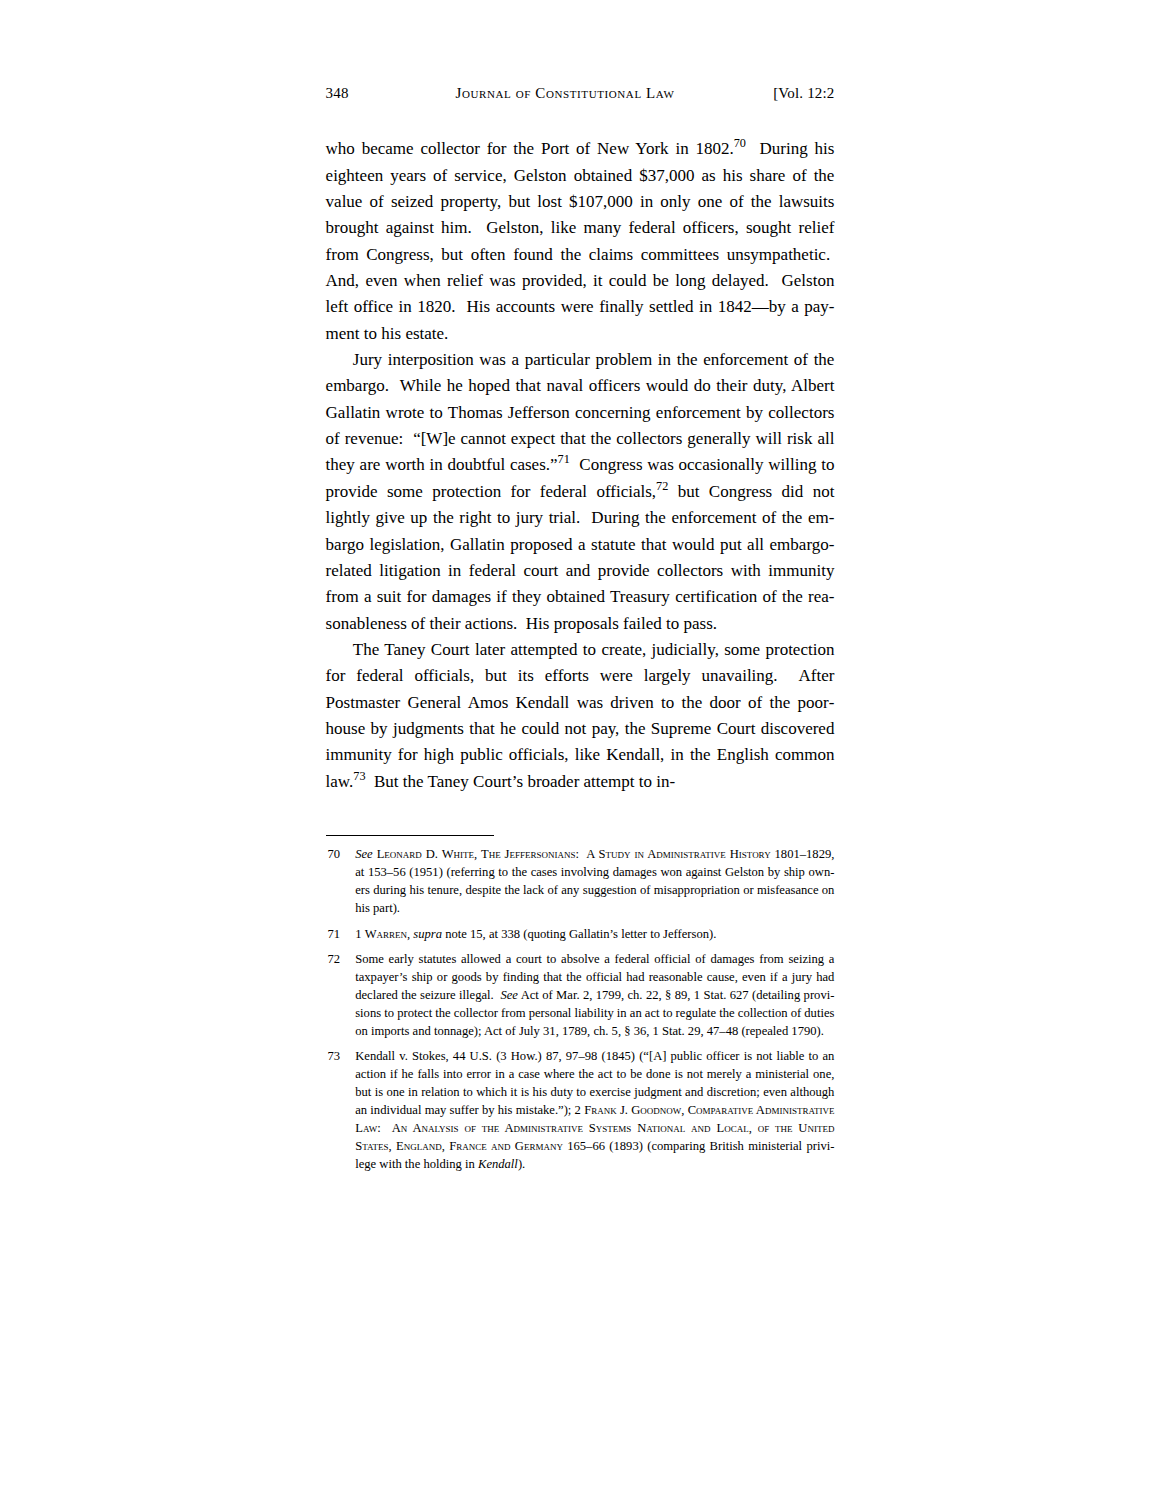348 Journal of Constitutional Law [Vol. 12:2
who became collector for the Port of New York in 1802.70 During his eighteen years of service, Gelston obtained $37,000 as his share of the value of seized property, but lost $107,000 in only one of the lawsuits brought against him. Gelston, like many federal officers, sought relief from Congress, but often found the claims committees unsympathetic. And, even when relief was provided, it could be long delayed. Gelston left office in 1820. His accounts were finally settled in 1842—by a payment to his estate.
Jury interposition was a particular problem in the enforcement of the embargo. While he hoped that naval officers would do their duty, Albert Gallatin wrote to Thomas Jefferson concerning enforcement by collectors of revenue: “[W]e cannot expect that the collectors generally will risk all they are worth in doubtful cases.”71 Congress was occasionally willing to provide some protection for federal officials,72 but Congress did not lightly give up the right to jury trial. During the enforcement of the embargo legislation, Gallatin proposed a statute that would put all embargo-related litigation in federal court and provide collectors with immunity from a suit for damages if they obtained Treasury certification of the reasonableness of their actions. His proposals failed to pass.
The Taney Court later attempted to create, judicially, some protection for federal officials, but its efforts were largely unavailing. After Postmaster General Amos Kendall was driven to the door of the poorhouse by judgments that he could not pay, the Supreme Court discovered immunity for high public officials, like Kendall, in the English common law.73 But the Taney Court’s broader attempt to in-
70 See Leonard D. White, The Jeffersonians: A Study in Administrative History 1801–1829, at 153–56 (1951) (referring to the cases involving damages won against Gelston by ship owners during his tenure, despite the lack of any suggestion of misappropriation or misfeasance on his part).
71 1 Warren, supra note 15, at 338 (quoting Gallatin’s letter to Jefferson).
72 Some early statutes allowed a court to absolve a federal official of damages from seizing a taxpayer’s ship or goods by finding that the official had reasonable cause, even if a jury had declared the seizure illegal. See Act of Mar. 2, 1799, ch. 22, § 89, 1 Stat. 627 (detailing provisions to protect the collector from personal liability in an act to regulate the collection of duties on imports and tonnage); Act of July 31, 1789, ch. 5, § 36, 1 Stat. 29, 47–48 (repealed 1790).
73 Kendall v. Stokes, 44 U.S. (3 How.) 87, 97–98 (1845) (“[A] public officer is not liable to an action if he falls into error in a case where the act to be done is not merely a ministerial one, but is one in relation to which it is his duty to exercise judgment and discretion; even although an individual may suffer by his mistake.”); 2 Frank J. Goodnow, Comparative Administrative Law: An Analysis of the Administrative Systems National and Local, of the United States, England, France and Germany 165–66 (1893) (comparing British ministerial privilege with the holding in Kendall).